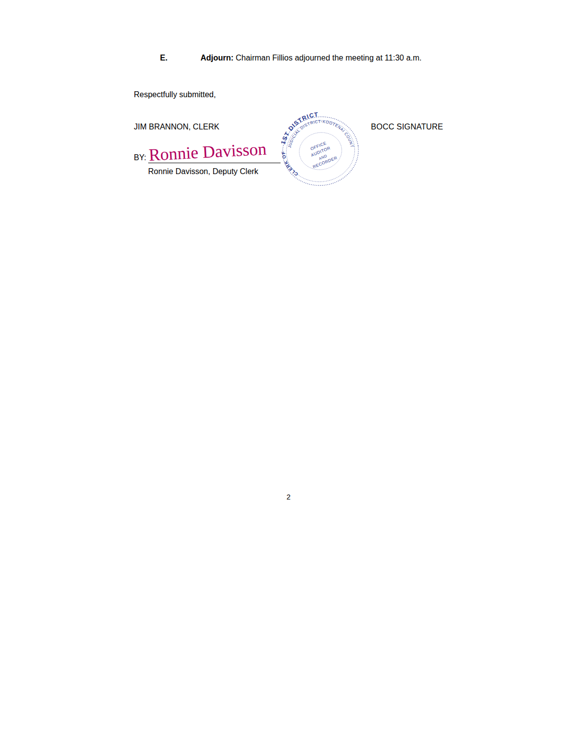E.
Adjourn: Chairman Fillios adjourned the meeting at 11:30 a.m.
Respectfully submitted,
| JIM BRANNON, CLERK BY: Ronnie Davisson Ronnie Davisson, Deputy Clerk | | BOCC SIGNATURE |
1ST DISTRICT JUDICIAL DISTRICT-KOOTENAI COUNTY CLERK OF OFFICE AUDITOR AND RECORDER
2